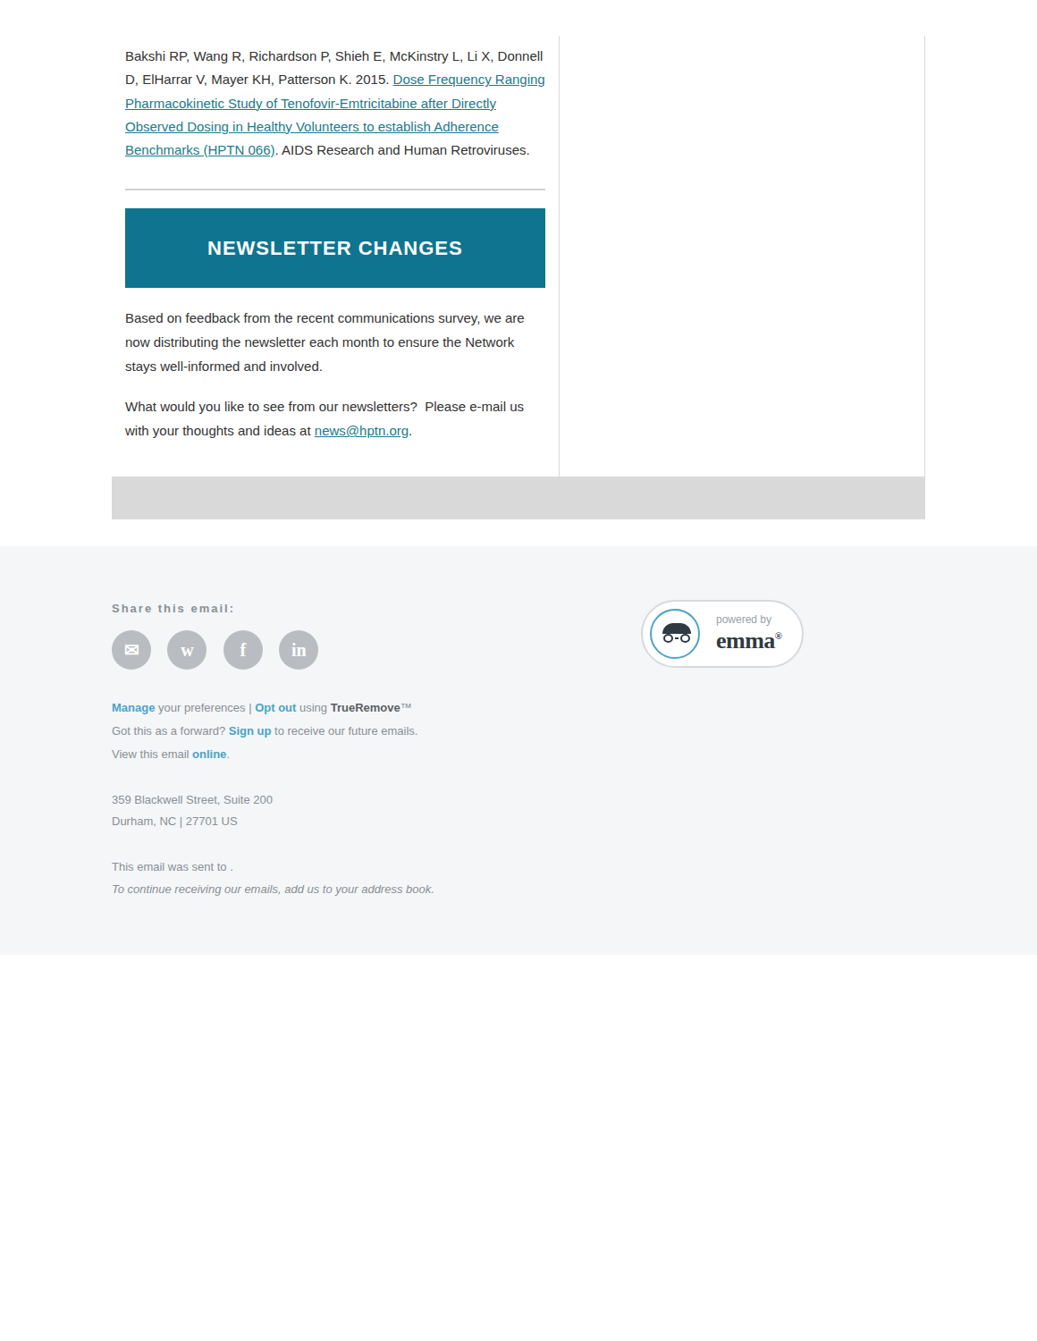| Bakshi RP, Wang R, Richardson P, Shieh E, McKinstry L, Li X, Donnell D, ElHarrar V, Mayer KH, Patterson K. 2015. Dose Frequency Ranging Pharmacokinetic Study of Tenofovir-Emtricitabine after Directly Observed Dosing in Healthy Volunteers to establish Adherence Benchmarks (HPTN 066) . AIDS Research and Human Retroviruses. NEWSLETTER CHANGES Based on feedback from the recent communications survey, we are now distributing the newsletter each month to ensure the Network stays well-informed and involved. What would you like to see from our newsletters? Please e-mail us with your thoughts and ideas at news@hptn.org . | |
| Share this email: ✉ w f in Manage your preferences / Opt out using TrueRemove ™ Got this as a forward? Sign up to receive our future emails. View this email online . 359 Blackwell Street, Suite 200 Durham, NC / 27701 US This email was sent to . To continue receiving our emails, add us to your address book. | powered by emma ® |